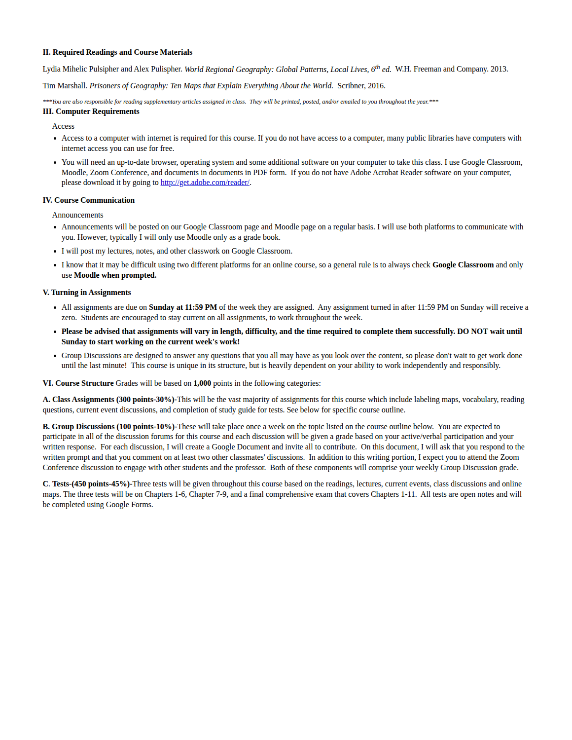II. Required Readings and Course Materials
Lydia Mihelic Pulsipher and Alex Pulispher. World Regional Geography: Global Patterns, Local Lives, 6th ed. W.H. Freeman and Company. 2013.
Tim Marshall. Prisoners of Geography: Ten Maps that Explain Everything About the World. Scribner, 2016.
***You are also responsible for reading supplementary articles assigned in class. They will be printed, posted, and/or emailed to you throughout the year.***
III. Computer Requirements
Access
Access to a computer with internet is required for this course. If you do not have access to a computer, many public libraries have computers with internet access you can use for free.
You will need an up-to-date browser, operating system and some additional software on your computer to take this class. I use Google Classroom, Moodle, Zoom Conference, and documents in documents in PDF form. If you do not have Adobe Acrobat Reader software on your computer, please download it by going to http://get.adobe.com/reader/.
IV. Course Communication
Announcements
Announcements will be posted on our Google Classroom page and Moodle page on a regular basis. I will use both platforms to communicate with you. However, typically I will only use Moodle only as a grade book.
I will post my lectures, notes, and other classwork on Google Classroom.
I know that it may be difficult using two different platforms for an online course, so a general rule is to always check Google Classroom and only use Moodle when prompted.
V. Turning in Assignments
All assignments are due on Sunday at 11:59 PM of the week they are assigned. Any assignment turned in after 11:59 PM on Sunday will receive a zero. Students are encouraged to stay current on all assignments, to work throughout the week.
Please be advised that assignments will vary in length, difficulty, and the time required to complete them successfully. DO NOT wait until Sunday to start working on the current week's work!
Group Discussions are designed to answer any questions that you all may have as you look over the content, so please don't wait to get work done until the last minute! This course is unique in its structure, but is heavily dependent on your ability to work independently and responsibly.
VI. Course Structure Grades will be based on 1,000 points in the following categories:
A. Class Assignments (300 points-30%)-This will be the vast majority of assignments for this course which include labeling maps, vocabulary, reading questions, current event discussions, and completion of study guide for tests. See below for specific course outline.
B. Group Discussions (100 points-10%)-These will take place once a week on the topic listed on the course outline below. You are expected to participate in all of the discussion forums for this course and each discussion will be given a grade based on your active/verbal participation and your written response. For each discussion, I will create a Google Document and invite all to contribute. On this document, I will ask that you respond to the written prompt and that you comment on at least two other classmates' discussions. In addition to this writing portion, I expect you to attend the Zoom Conference discussion to engage with other students and the professor. Both of these components will comprise your weekly Group Discussion grade.
C. Tests-(450 points-45%)-Three tests will be given throughout this course based on the readings, lectures, current events, class discussions and online maps. The three tests will be on Chapters 1-6, Chapter 7-9, and a final comprehensive exam that covers Chapters 1-11. All tests are open notes and will be completed using Google Forms.